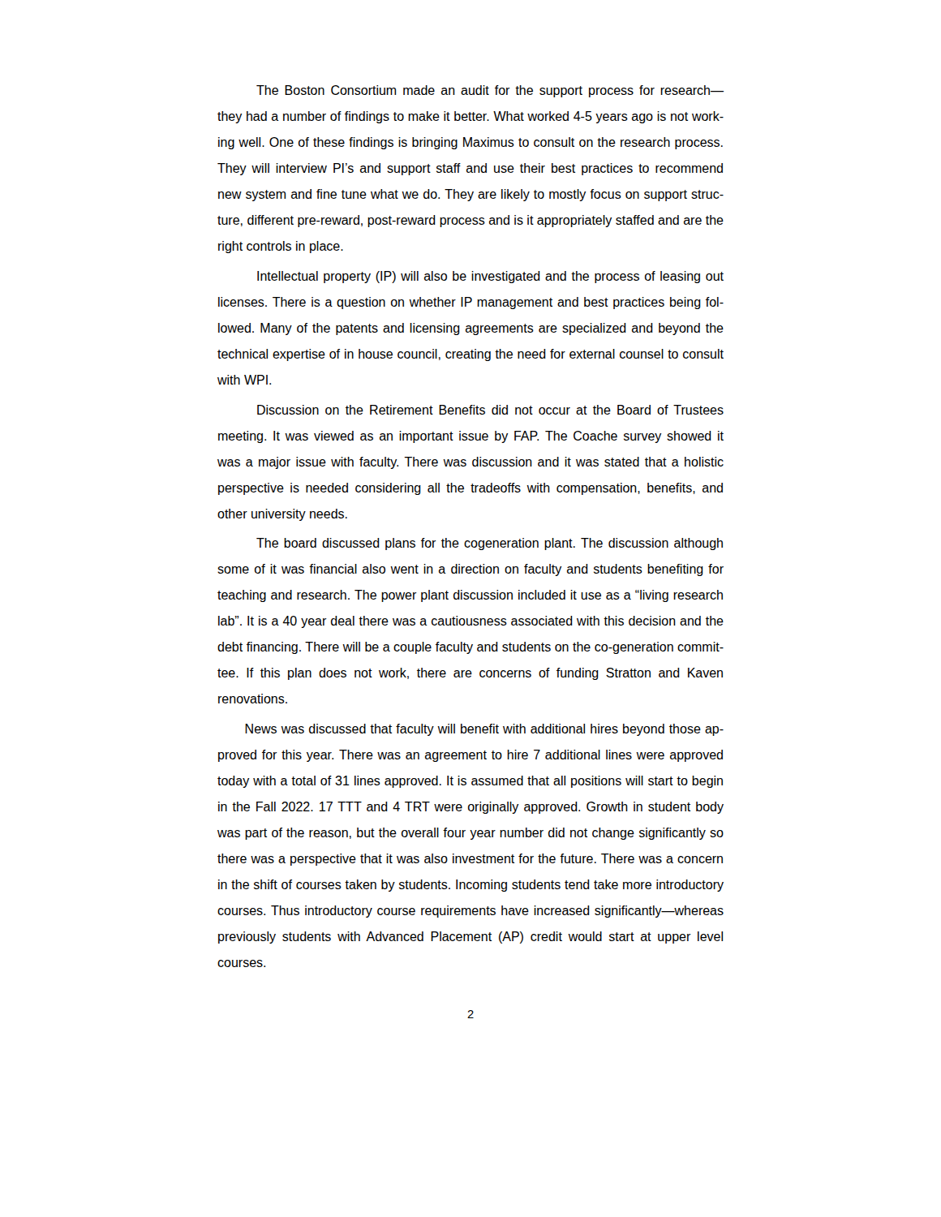The Boston Consortium made an audit for the support process for research—they had a number of findings to make it better. What worked 4-5 years ago is not working well. One of these findings is bringing Maximus to consult on the research process. They will interview PI’s and support staff and use their best practices to recommend new system and fine tune what we do. They are likely to mostly focus on support structure, different pre-reward, post-reward process and is it appropriately staffed and are the right controls in place.
Intellectual property (IP) will also be investigated and the process of leasing out licenses. There is a question on whether IP management and best practices being followed. Many of the patents and licensing agreements are specialized and beyond the technical expertise of in house council, creating the need for external counsel to consult with WPI.
Discussion on the Retirement Benefits did not occur at the Board of Trustees meeting. It was viewed as an important issue by FAP. The Coache survey showed it was a major issue with faculty. There was discussion and it was stated that a holistic perspective is needed considering all the tradeoffs with compensation, benefits, and other university needs.
The board discussed plans for the cogeneration plant. The discussion although some of it was financial also went in a direction on faculty and students benefiting for teaching and research. The power plant discussion included it use as a “living research lab”. It is a 40 year deal there was a cautiousness associated with this decision and the debt financing. There will be a couple faculty and students on the co-generation committee. If this plan does not work, there are concerns of funding Stratton and Kaven renovations.
News was discussed that faculty will benefit with additional hires beyond those approved for this year. There was an agreement to hire 7 additional lines were approved today with a total of 31 lines approved. It is assumed that all positions will start to begin in the Fall 2022. 17 TTT and 4 TRT were originally approved. Growth in student body was part of the reason, but the overall four year number did not change significantly so there was a perspective that it was also investment for the future. There was a concern in the shift of courses taken by students. Incoming students tend take more introductory courses. Thus introductory course requirements have increased significantly—whereas previously students with Advanced Placement (AP) credit would start at upper level courses.
2